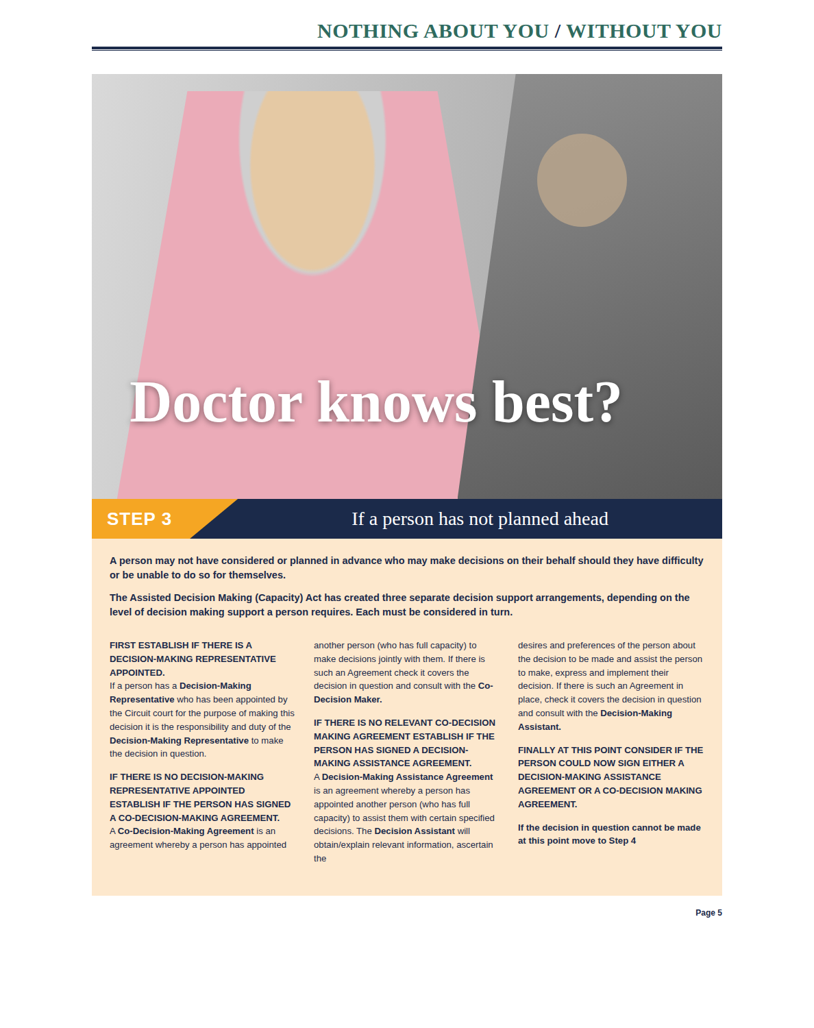NOTHING ABOUT YOU / WITHOUT YOU
Doctor knows best?
STEP 3
If a person has not planned ahead
A person may not have considered or planned in advance who may make decisions on their behalf should they have difficulty or be unable to do so for themselves.
The Assisted Decision Making (Capacity) Act has created three separate decision support arrangements, depending on the level of decision making support a person requires. Each must be considered in turn.
First establish if there is a decision-making representative appointed.
If a person has a Decision-Making Representative who has been appointed by the Circuit court for the purpose of making this decision it is the responsibility and duty of the Decision-Making Representative to make the decision in question.
If there is no decision-making representative appointed establish if the person has signed a co-decision-making agreement.
A Co-Decision-Making Agreement is an agreement whereby a person has appointed
another person (who has full capacity) to make decisions jointly with them. If there is such an Agreement check it covers the decision in question and consult with the Co-Decision Maker.
If there is no relevant co-decision making agreement establish if the person has signed a decision-making assistance agreement.
A Decision-Making Assistance Agreement is an agreement whereby a person has appointed another person (who has full capacity) to assist them with certain specified decisions. The Decision Assistant will obtain/explain relevant information, ascertain the
desires and preferences of the person about the decision to be made and assist the person to make, express and implement their decision. If there is such an Agreement in place, check it covers the decision in question and consult with the Decision-Making Assistant.
Finally at this point consider if the person could now sign either a decision-making assistance agreement or a co-decision making agreement.
If the decision in question cannot be made at this point move to Step 4
Page 5